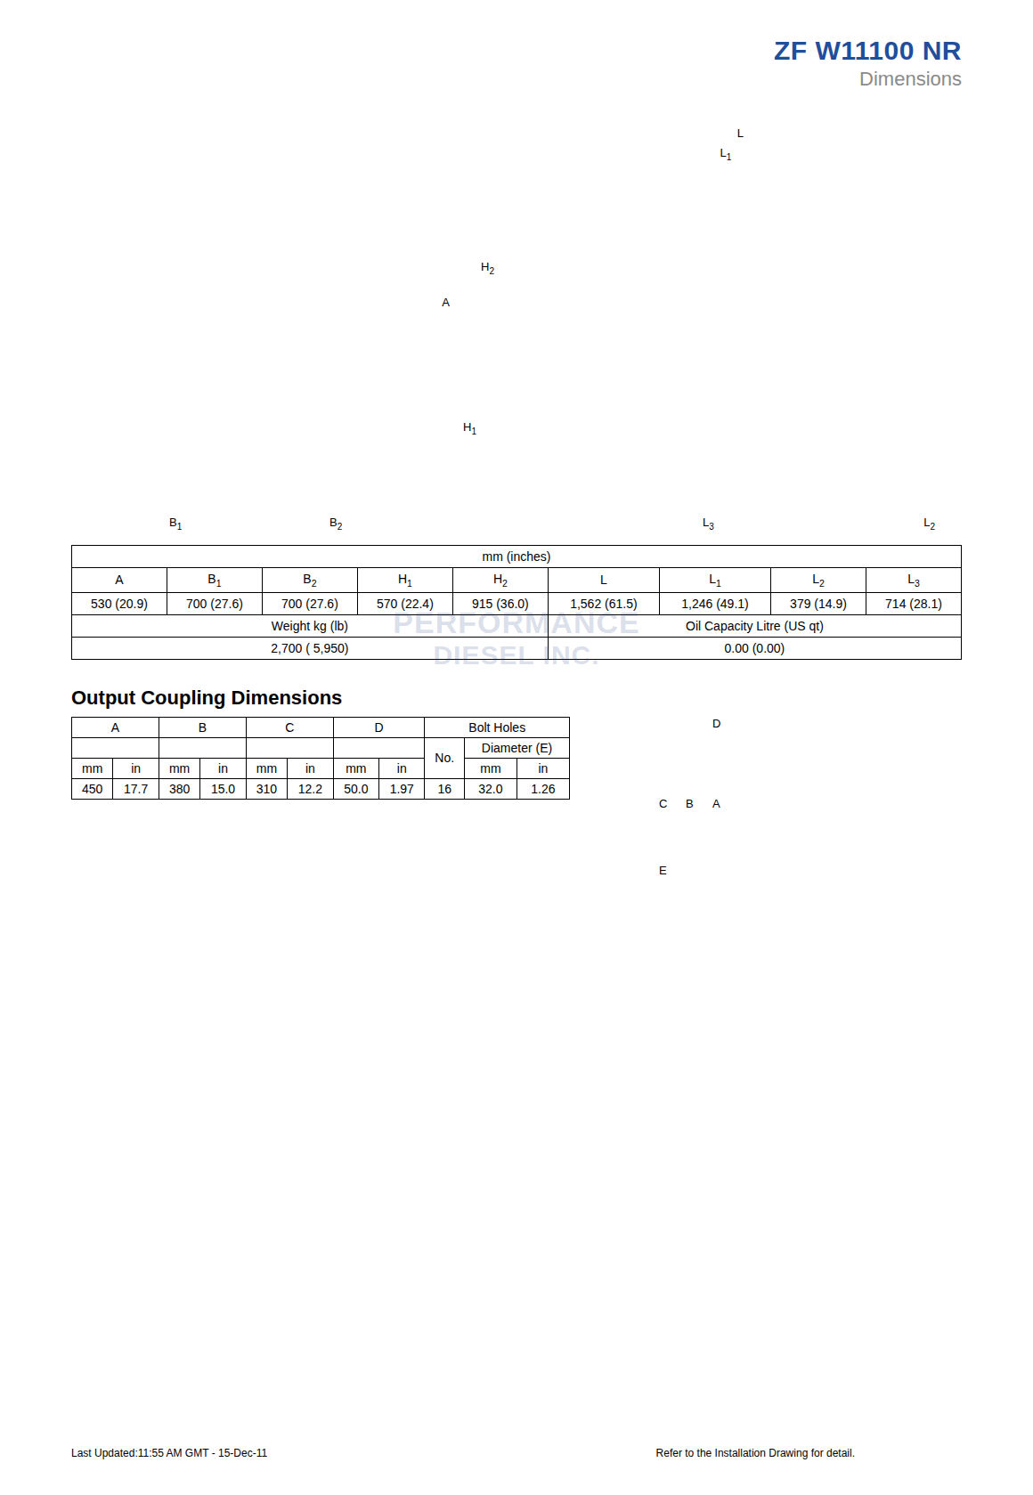ZF W11100 NR
Dimensions
H2 A H1 B1 B2
L L1 L3 L2
| mm (inches) |
| A | B 1 | B 2 | H 1 | H 2 | L | L 1 | L 2 | L 3 |
| 530 (20.9) | 700 (27.6) | 700 (27.6) | 570 (22.4) | 915 (36.0) | 1,562 (61.5) | 1,246 (49.1) | 379 (14.9) | 714 (28.1) |
| Weight kg (lb) | Oil Capacity Litre (US qt) |
| 2,700 ( 5,950) | 0.00 (0.00) |
PERFORMANCE DIESEL INC.
Output Coupling Dimensions
| A | B | C | D | Bolt Holes |
| | | | | No. | Diameter (E) |
| mm | in | mm | in | mm | in | mm | in | mm | in |
| 450 | 17.7 | 380 | 15.0 | 310 | 12.2 | 50.0 | 1.97 | 16 | 32.0 | 1.26 |
D C B A E
Last Updated:11:55 AM GMT - 15-Dec-11
Refer to the Installation Drawing for detail.